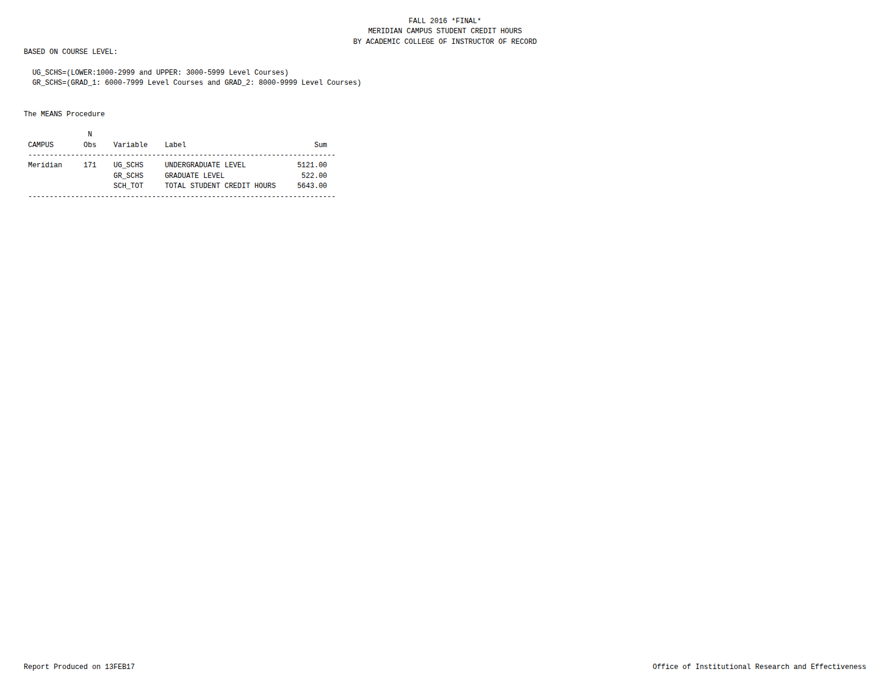FALL 2016 *FINAL*
MERIDIAN CAMPUS STUDENT CREDIT HOURS
BY ACADEMIC COLLEGE OF INSTRUCTOR OF RECORD
BASED ON COURSE LEVEL:

  UG_SCHS=(LOWER:1000-2999 and UPPER: 3000-5999 Level Courses)
  GR_SCHS=(GRAD_1: 6000-7999 Level Courses and GRAD_2: 8000-9999 Level Courses)


The MEANS Procedure

               N
 CAMPUS       Obs    Variable    Label                              Sum
 ------------------------------------------------------------------------
 Meridian     171    UG_SCHS     UNDERGRADUATE LEVEL            5121.00
                     GR_SCHS     GRADUATE LEVEL                  522.00
                     SCH_TOT     TOTAL STUDENT CREDIT HOURS     5643.00
 ------------------------------------------------------------------------
Report Produced on 13FEB17 Office of Institutional Research and Effectiveness